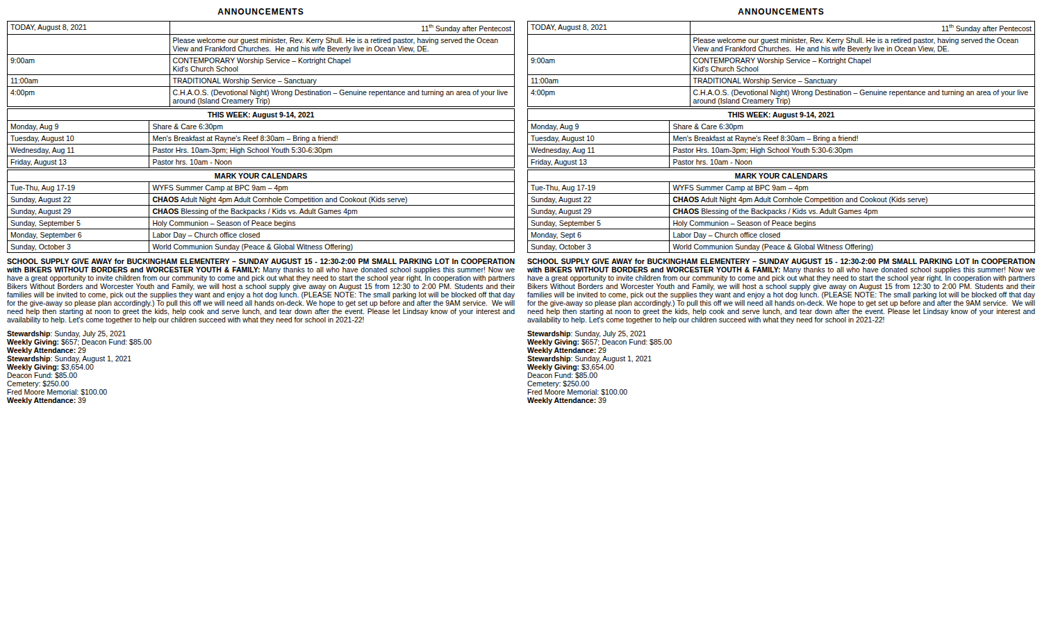ANNOUNCEMENTS
| TODAY, August 8, 2021 | 11 th Sunday after Pentecost |
| | Please welcome our guest minister, Rev. Kerry Shull. He is a retired pastor, having served the Ocean View and Frankford Churches. He and his wife Beverly live in Ocean View, DE. |
| 9:00am | CONTEMPORARY Worship Service – Kortright Chapel Kid's Church School |
| 11:00am | TRADITIONAL Worship Service – Sanctuary |
| 4:00pm | C.H.A.O.S. (Devotional Night) Wrong Destination – Genuine repentance and turning an area of your live around (Island Creamery Trip) |
| THIS WEEK: August 9-14, 2021 |
| Monday, Aug 9 | Share & Care 6:30pm |
| Tuesday, August 10 | Men's Breakfast at Rayne's Reef 8:30am – Bring a friend! |
| Wednesday, Aug 11 | Pastor Hrs. 10am-3pm; High School Youth 5:30-6:30pm |
| Friday, August 13 | Pastor hrs. 10am - Noon |
| MARK YOUR CALENDARS |
| Tue-Thu, Aug 17-19 | WYFS Summer Camp at BPC 9am – 4pm |
| Sunday, August 22 | CHAOS Adult Night 4pm Adult Cornhole Competition and Cookout (Kids serve) |
| Sunday, August 29 | CHAOS Blessing of the Backpacks / Kids vs. Adult Games 4pm |
| Sunday, September 5 | Holy Communion – Season of Peace begins |
| Monday, September 6 | Labor Day – Church office closed |
| Sunday, October 3 | World Communion Sunday (Peace & Global Witness Offering) |
SCHOOL SUPPLY GIVE AWAY for BUCKINGHAM ELEMENTERY – SUNDAY AUGUST 15 - 12:30-2:00 PM SMALL PARKING LOT In COOPERATION with BIKERS WITHOUT BORDERS and WORCESTER YOUTH & FAMILY: Many thanks to all who have donated school supplies this summer! Now we have a great opportunity to invite children from our community to come and pick out what they need to start the school year right. In cooperation with partners Bikers Without Borders and Worcester Youth and Family, we will host a school supply give away on August 15 from 12:30 to 2:00 PM. Students and their families will be invited to come, pick out the supplies they want and enjoy a hot dog lunch. (PLEASE NOTE: The small parking lot will be blocked off that day for the give-away so please plan accordingly.) To pull this off we will need all hands on-deck. We hope to get set up before and after the 9AM service. We will need help then starting at noon to greet the kids, help cook and serve lunch, and tear down after the event. Please let Lindsay know of your interest and availability to help. Let's come together to help our children succeed with what they need for school in 2021-22!
Stewardship: Sunday, July 25, 2021
Weekly Giving: $657; Deacon Fund: $85.00
Weekly Attendance: 29
Stewardship: Sunday, August 1, 2021
Weekly Giving: $3,654.00
Deacon Fund: $85.00
Cemetery: $250.00
Fred Moore Memorial: $100.00
Weekly Attendance: 39
ANNOUNCEMENTS
| TODAY, August 8, 2021 | 11 th Sunday after Pentecost |
| | Please welcome our guest minister, Rev. Kerry Shull. He is a retired pastor, having served the Ocean View and Frankford Churches. He and his wife Beverly live in Ocean View, DE. |
| 9:00am | CONTEMPORARY Worship Service – Kortright Chapel Kid's Church School |
| 11:00am | TRADITIONAL Worship Service – Sanctuary |
| 4:00pm | C.H.A.O.S. (Devotional Night) Wrong Destination – Genuine repentance and turning an area of your live around (Island Creamery Trip) |
| THIS WEEK: August 9-14, 2021 |
| Monday, Aug 9 | Share & Care 6:30pm |
| Tuesday, August 10 | Men's Breakfast at Rayne's Reef 8:30am – Bring a friend! |
| Wednesday, Aug 11 | Pastor Hrs. 10am-3pm; High School Youth 5:30-6:30pm |
| Friday, August 13 | Pastor hrs. 10am - Noon |
| MARK YOUR CALENDARS |
| Tue-Thu, Aug 17-19 | WYFS Summer Camp at BPC 9am – 4pm |
| Sunday, August 22 | CHAOS Adult Night 4pm Adult Cornhole Competition and Cookout (Kids serve) |
| Sunday, August 29 | CHAOS Blessing of the Backpacks / Kids vs. Adult Games 4pm |
| Sunday, September 5 | Holy Communion – Season of Peace begins |
| Monday, Sept 6 | Labor Day – Church office closed |
| Sunday, October 3 | World Communion Sunday (Peace & Global Witness Offering) |
SCHOOL SUPPLY GIVE AWAY for BUCKINGHAM ELEMENTERY – SUNDAY AUGUST 15 - 12:30-2:00 PM SMALL PARKING LOT In COOPERATION with BIKERS WITHOUT BORDERS and WORCESTER YOUTH & FAMILY: Many thanks to all who have donated school supplies this summer! Now we have a great opportunity to invite children from our community to come and pick out what they need to start the school year right. In cooperation with partners Bikers Without Borders and Worcester Youth and Family, we will host a school supply give away on August 15 from 12:30 to 2:00 PM. Students and their families will be invited to come, pick out the supplies they want and enjoy a hot dog lunch. (PLEASE NOTE: The small parking lot will be blocked off that day for the give-away so please plan accordingly.) To pull this off we will need all hands on-deck. We hope to get set up before and after the 9AM service. We will need help then starting at noon to greet the kids, help cook and serve lunch, and tear down after the event. Please let Lindsay know of your interest and availability to help. Let's come together to help our children succeed with what they need for school in 2021-22!
Stewardship: Sunday, July 25, 2021
Weekly Giving: $657; Deacon Fund: $85.00
Weekly Attendance: 29
Stewardship: Sunday, August 1, 2021
Weekly Giving: $3,654.00
Deacon Fund: $85.00
Cemetery: $250.00
Fred Moore Memorial: $100.00
Weekly Attendance: 39